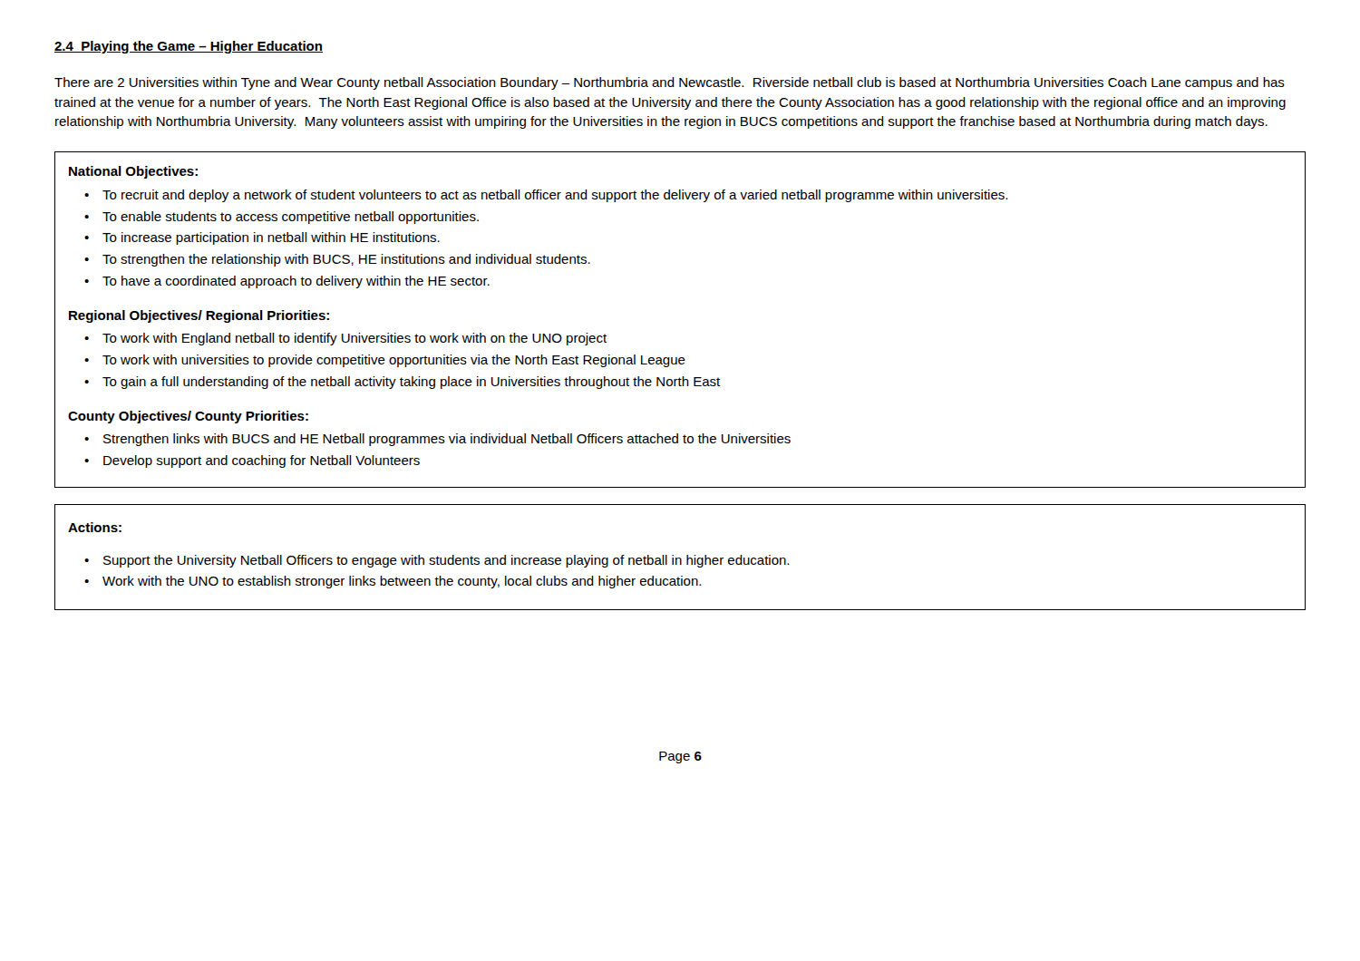2.4 Playing the Game – Higher Education
There are 2 Universities within Tyne and Wear County netball Association Boundary – Northumbria and Newcastle. Riverside netball club is based at Northumbria Universities Coach Lane campus and has trained at the venue for a number of years. The North East Regional Office is also based at the University and there the County Association has a good relationship with the regional office and an improving relationship with Northumbria University. Many volunteers assist with umpiring for the Universities in the region in BUCS competitions and support the franchise based at Northumbria during match days.
National Objectives:
To recruit and deploy a network of student volunteers to act as netball officer and support the delivery of a varied netball programme within universities.
To enable students to access competitive netball opportunities.
To increase participation in netball within HE institutions.
To strengthen the relationship with BUCS, HE institutions and individual students.
To have a coordinated approach to delivery within the HE sector.
Regional Objectives/ Regional Priorities:
To work with England netball to identify Universities to work with on the UNO project
To work with universities to provide competitive opportunities via the North East Regional League
To gain a full understanding of the netball activity taking place in Universities throughout the North East
County Objectives/ County Priorities:
Strengthen links with BUCS and HE Netball programmes via individual Netball Officers attached to the Universities
Develop support and coaching for Netball Volunteers
Actions:
Support the University Netball Officers to engage with students and increase playing of netball in higher education.
Work with the UNO to establish stronger links between the county, local clubs and higher education.
Page 6